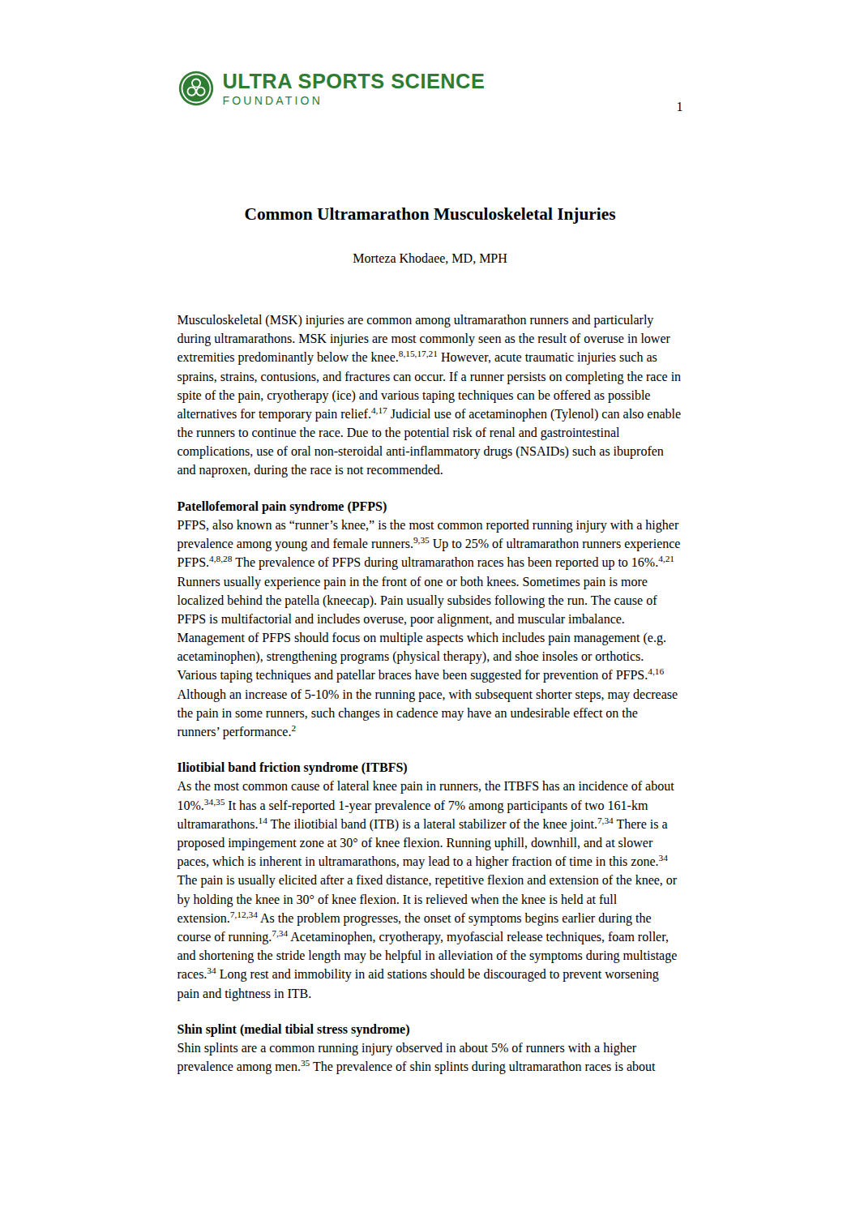ULTRA SPORTS SCIENCE FOUNDATION
1
Common Ultramarathon Musculoskeletal Injuries
Morteza Khodaee, MD, MPH
Musculoskeletal (MSK) injuries are common among ultramarathon runners and particularly during ultramarathons. MSK injuries are most commonly seen as the result of overuse in lower extremities predominantly below the knee.8,15,17,21 However, acute traumatic injuries such as sprains, strains, contusions, and fractures can occur. If a runner persists on completing the race in spite of the pain, cryotherapy (ice) and various taping techniques can be offered as possible alternatives for temporary pain relief.4,17 Judicial use of acetaminophen (Tylenol) can also enable the runners to continue the race. Due to the potential risk of renal and gastrointestinal complications, use of oral non-steroidal anti-inflammatory drugs (NSAIDs) such as ibuprofen and naproxen, during the race is not recommended.
Patellofemoral pain syndrome (PFPS)
PFPS, also known as “runner’s knee,” is the most common reported running injury with a higher prevalence among young and female runners.9,35 Up to 25% of ultramarathon runners experience PFPS.4,8,28 The prevalence of PFPS during ultramarathon races has been reported up to 16%.4,21 Runners usually experience pain in the front of one or both knees. Sometimes pain is more localized behind the patella (kneecap). Pain usually subsides following the run. The cause of PFPS is multifactorial and includes overuse, poor alignment, and muscular imbalance. Management of PFPS should focus on multiple aspects which includes pain management (e.g. acetaminophen), strengthening programs (physical therapy), and shoe insoles or orthotics. Various taping techniques and patellar braces have been suggested for prevention of PFPS.4,16 Although an increase of 5-10% in the running pace, with subsequent shorter steps, may decrease the pain in some runners, such changes in cadence may have an undesirable effect on the runners’ performance.2
Iliotibial band friction syndrome (ITBFS)
As the most common cause of lateral knee pain in runners, the ITBFS has an incidence of about 10%.34,35 It has a self-reported 1-year prevalence of 7% among participants of two 161-km ultramarathons.14 The iliotibial band (ITB) is a lateral stabilizer of the knee joint.7,34 There is a proposed impingement zone at 30° of knee flexion. Running uphill, downhill, and at slower paces, which is inherent in ultramarathons, may lead to a higher fraction of time in this zone.34 The pain is usually elicited after a fixed distance, repetitive flexion and extension of the knee, or by holding the knee in 30° of knee flexion. It is relieved when the knee is held at full extension.7,12,34 As the problem progresses, the onset of symptoms begins earlier during the course of running.7,34 Acetaminophen, cryotherapy, myofascial release techniques, foam roller, and shortening the stride length may be helpful in alleviation of the symptoms during multistage races.34 Long rest and immobility in aid stations should be discouraged to prevent worsening pain and tightness in ITB.
Shin splint (medial tibial stress syndrome)
Shin splints are a common running injury observed in about 5% of runners with a higher prevalence among men.35 The prevalence of shin splints during ultramarathon races is about